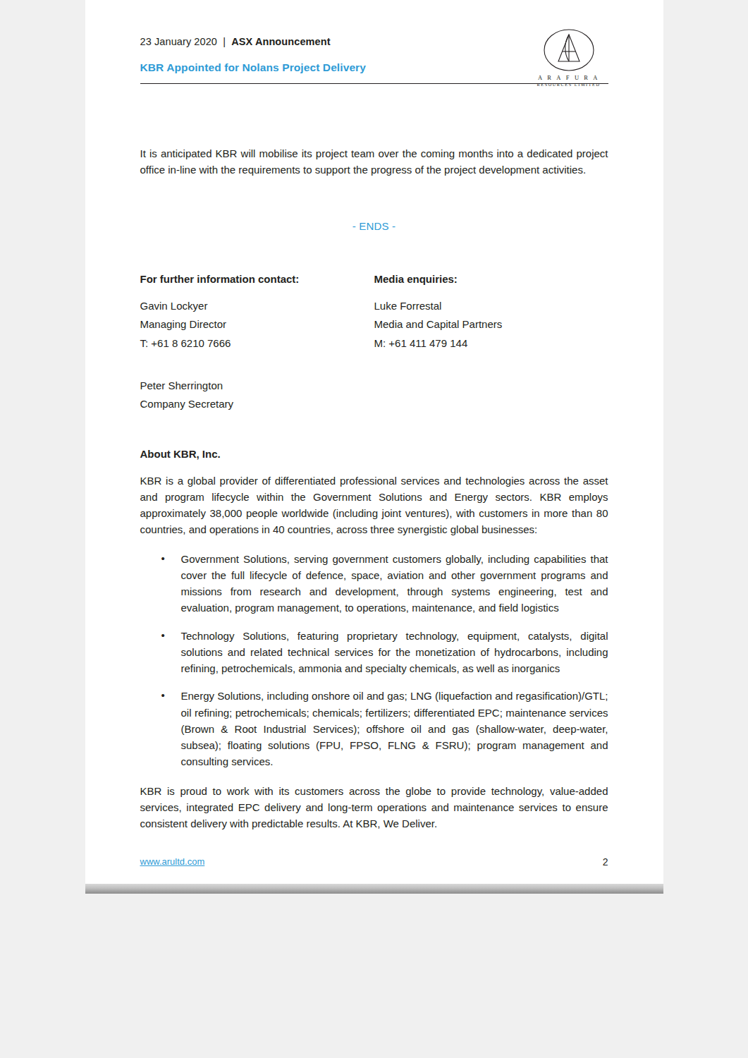A R A F U R A
RESOURCES LIMITED
23 January 2020 | ASX Announcement
KBR Appointed for Nolans Project Delivery
It is anticipated KBR will mobilise its project team over the coming months into a dedicated project office in-line with the requirements to support the progress of the project development activities.
- ENDS -
| For further information contact: | Media enquiries: |
| Gavin Lockyer Managing Director T: +61 8 6210 7666 | Luke Forrestal Media and Capital Partners M: +61 411 479 144 |
Peter Sherrington
Company Secretary
About KBR, Inc.
KBR is a global provider of differentiated professional services and technologies across the asset and program lifecycle within the Government Solutions and Energy sectors. KBR employs approximately 38,000 people worldwide (including joint ventures), with customers in more than 80 countries, and operations in 40 countries, across three synergistic global businesses:
Government Solutions, serving government customers globally, including capabilities that cover the full lifecycle of defence, space, aviation and other government programs and missions from research and development, through systems engineering, test and evaluation, program management, to operations, maintenance, and field logistics
Technology Solutions, featuring proprietary technology, equipment, catalysts, digital solutions and related technical services for the monetization of hydrocarbons, including refining, petrochemicals, ammonia and specialty chemicals, as well as inorganics
Energy Solutions, including onshore oil and gas; LNG (liquefaction and regasification)/GTL; oil refining; petrochemicals; chemicals; fertilizers; differentiated EPC; maintenance services (Brown & Root Industrial Services); offshore oil and gas (shallow-water, deep-water, subsea); floating solutions (FPU, FPSO, FLNG & FSRU); program management and consulting services.
KBR is proud to work with its customers across the globe to provide technology, value-added services, integrated EPC delivery and long-term operations and maintenance services to ensure consistent delivery with predictable results. At KBR, We Deliver.
2 www.arultd.com